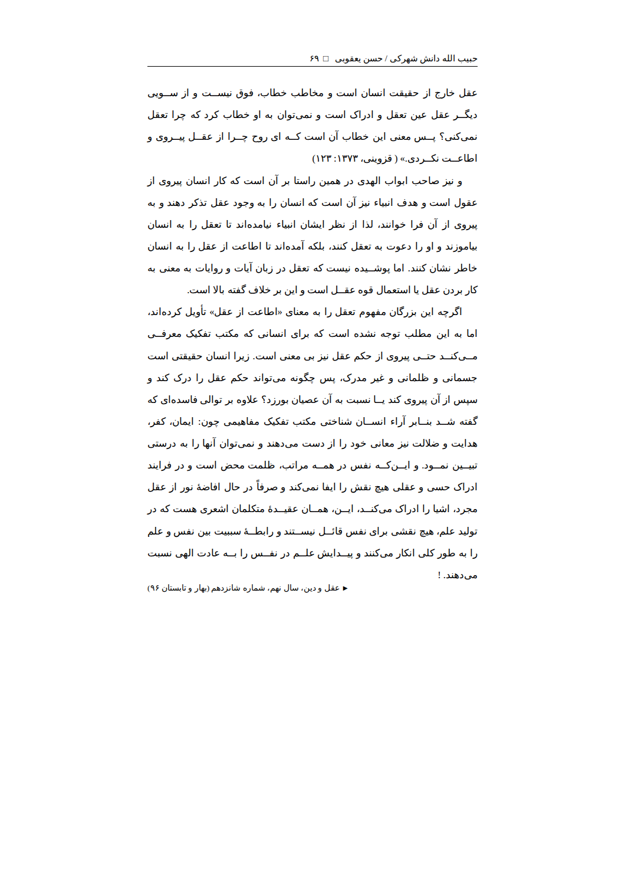حبیب الله دانش شهرکی / حسن یعقوبی □ ۶۹
عقل خارج از حقیقت انسان است و مخاطب خطاب، فوق نیســت و از ســویی دیگــر عقل عین تعقل و ادراک است و نمی‌توان به او خطاب کرد که چرا تعقل نمی‌کنی؟ پــس معنی این خطاب آن است کــه ای روح چــرا از عقــل پیــروی و اطاعــت نکــردی.» ( قزوینی، ۱۳۷۳: ۱۲۳)
و نیز صاحب ابواب الهدی در همین راستا بر آن است که کار انسان پیروی از عقول است و هدف انبیاء نیز آن است که انسان را به وجود عقل تذکر دهند و به پیروی از آن فرا خوانند، لذا از نظر ایشان انبیاء نیامده‌اند تا تعقل را به انسان بیاموزند و او را دعوت به تعقل کنند، بلکه آمده‌اند تا اطاعت از عقل را به انسان خاطر نشان کنند. اما پوشــیده نیست که تعقل در زبان آیات و روایات به معنی به کار بردن عقل یا استعمال قوه عقــل است و این بر خلاف گفته بالا است.
اگرچه این بزرگان مفهوم تعقل را به معنای «اطاعت از عقل» تأویل کرده‌اند، اما به این مطلب توجه نشده است که برای انسانی که مکتب تفکیک معرفــی مــی‌کنــد حتــی پیروی از حکم عقل نیز بی معنی است. زیرا انسان حقیقتی است جسمانی و ظلمانی و غیر مدرک، پس چگونه می‌تواند حکم عقل را درک کند و سپس از آن پیروی کند یــا نسبت به آن عصیان بورزد؟ علاوه بر توالی فاسده‌ای که گفته شــد بنــابر آراء انســان شناختی مکتب تفکیک مفاهیمی چون: ایمان، کفر، هدایت و ضلالت نیز معانی خود را از دست می‌دهند و نمی‌توان آنها را به درستی تبیــین نمــود. و ایــن‌کــه نفس در همــه مراتب، ظلمت محض است و در فرایند ادراک حسی و عقلی هیچ نقش را ایفا نمی‌کند و صرفاً در حال افاضهٔ نور از عقل مجرد، اشیا را ادراک می‌کنــد، ایــن، همــان عقیــدهٔ متکلمان اشعری هست که در تولید علم، هیچ نقشی برای نفس قائــل نیســتند و رابطــهٔ سببیت بین نفس و علم را به طور کلی انکار می‌کنند و پیــدایش علــم در نفــس را بــه عادت الهی نسبت می‌دهند. !
► عقل و دین، سال نهم، شماره شانزدهم (بهار و تابستان ۹۶)